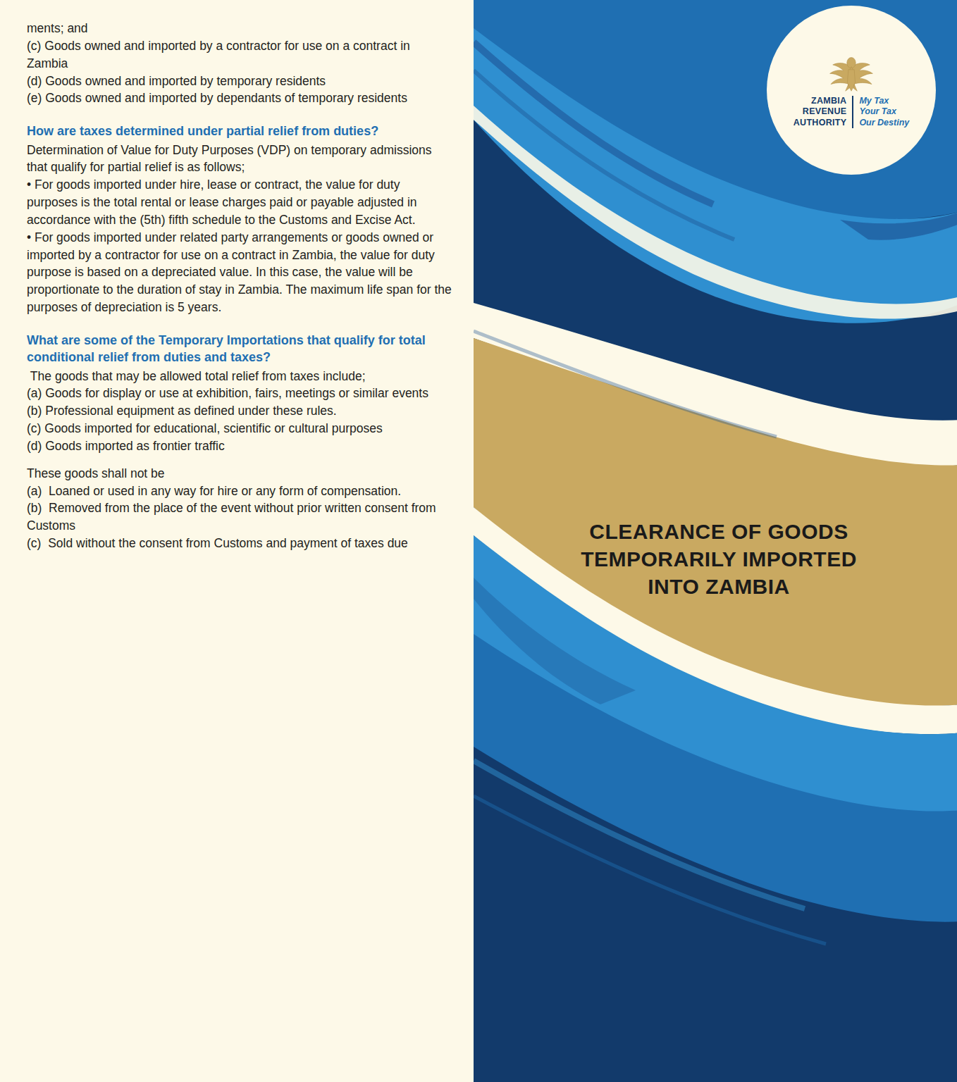ments; and
(c) Goods owned and imported by a contractor for use on a contract in Zambia
(d) Goods owned and imported by temporary residents
(e) Goods owned and imported by dependants of temporary residents
How are taxes determined under partial relief from duties?
Determination of Value for Duty Purposes (VDP) on temporary admissions that qualify for partial relief is as follows;
• For goods imported under hire, lease or contract, the value for duty purposes is the total rental or lease charges paid or payable adjusted in accordance with the (5th) fifth schedule to the Customs and Excise Act.
• For goods imported under related party arrangements or goods owned or imported by a contractor for use on a contract in Zambia, the value for duty purpose is based on a depreciated value. In this case, the value will be proportionate to the duration of stay in Zambia. The maximum life span for the purposes of depreciation is 5 years.
What are some of the Temporary Importations that qualify for total conditional relief from duties and taxes?
The goods that may be allowed total relief from taxes include;
(a) Goods for display or use at exhibition, fairs, meetings or similar events
(b) Professional equipment as defined under these rules.
(c) Goods imported for educational, scientific or cultural purposes
(d) Goods imported as frontier traffic
These goods shall not be
(a) Loaned or used in any way for hire or any form of compensation.
(b) Removed from the place of the event without prior written consent from Customs
(c) Sold without the consent from Customs and payment of taxes due
ZAMBIA
REVENUE
AUTHORITY
My Tax
Your Tax
Our Destiny
CLEARANCE OF GOODS
TEMPORARILY IMPORTED
INTO ZAMBIA